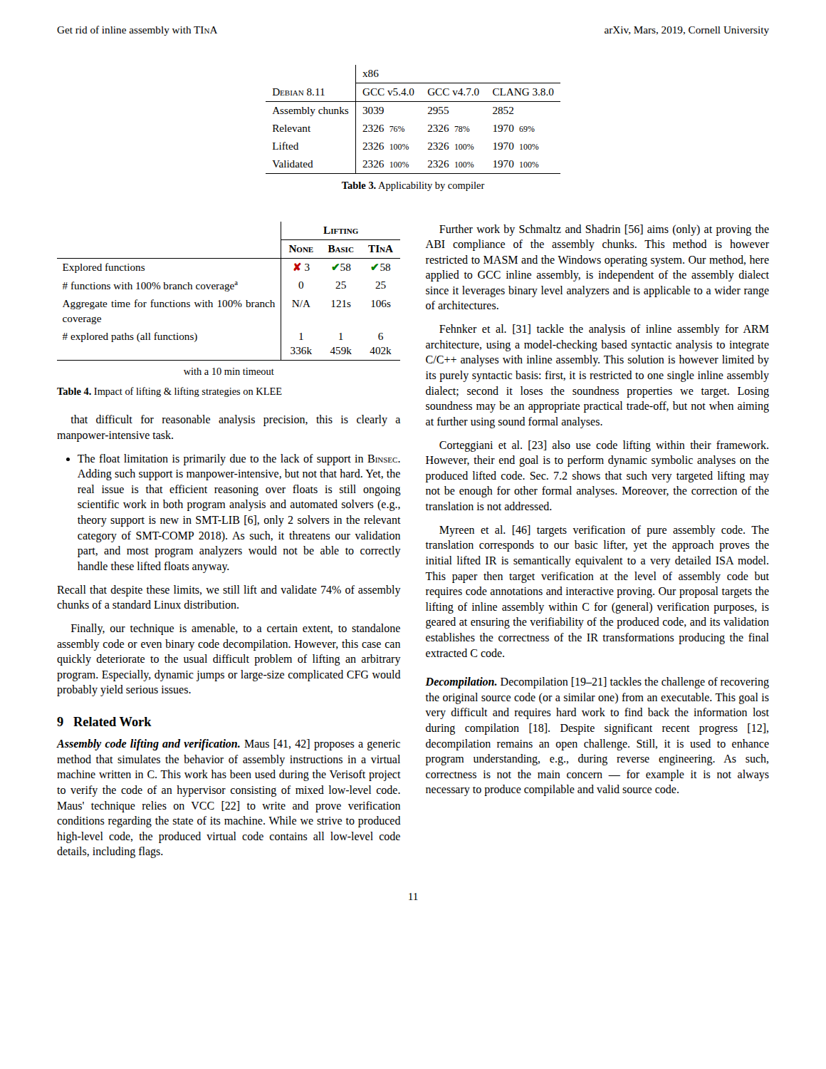Get rid of inline assembly with TIn A
arXiv, Mars, 2019, Cornell University
Table 3. Applicability by compiler
| Debian 8.11 | x86 |
| --- | --- |
| GCC v5.4.0 | GCC v4.7.0 | CLANG 3.8.0 |
| Assembly chunks | 3039 | 2955 | 2852 |
| Relevant | 2326 76% | 2326 78% | 1970 69% |
| Lifted | 2326 100% | 2326 100% | 1970 100% |
| Validated | 2326 100% | 2326 100% | 1970 100% |
| | Lifting |
| --- | --- |
| | None | Basic | T In A |
| Explored functions | ✘ 3 | ✔ 58 | ✔ 58 |
| # functions with 100% branch coverage a | 0 | 25 | 25 |
| Aggregate time for functions with 100% branch coverage | N/A | 121s | 106s |
| # explored paths (all functions) | 1 336k | 1 459k | 6 402k |
with a 10 min timeout
Table 4. Impact of lifting & lifting strategies on KLEE
that difficult for reasonable analysis precision, this is clearly a manpower-intensive task.
The float limitation is primarily due to the lack of support in Binsec. Adding such support is manpower-intensive, but not that hard. Yet, the real issue is that efficient reasoning over floats is still ongoing scientific work in both program analysis and automated solvers (e.g., theory support is new in SMT-LIB [6], only 2 solvers in the relevant category of SMT-COMP 2018). As such, it threatens our validation part, and most program analyzers would not be able to correctly handle these lifted floats anyway.
Recall that despite these limits, we still lift and validate 74% of assembly chunks of a standard Linux distribution.
Finally, our technique is amenable, to a certain extent, to standalone assembly code or even binary code decompilation. However, this case can quickly deteriorate to the usual difficult problem of lifting an arbitrary program. Especially, dynamic jumps or large-size complicated CFG would probably yield serious issues.
9 Related Work
Assembly code lifting and verification. Maus [41, 42] proposes a generic method that simulates the behavior of assembly instructions in a virtual machine written in C. This work has been used during the Verisoft project to verify the code of an hypervisor consisting of mixed low-level code. Maus' technique relies on VCC [22] to write and prove verification conditions regarding the state of its machine. While we strive to produced high-level code, the produced virtual code contains all low-level code details, including flags.
Further work by Schmaltz and Shadrin [56] aims (only) at proving the ABI compliance of the assembly chunks. This method is however restricted to MASM and the Windows operating system. Our method, here applied to GCC inline assembly, is independent of the assembly dialect since it leverages binary level analyzers and is applicable to a wider range of architectures.
Fehnker et al. [31] tackle the analysis of inline assembly for ARM architecture, using a model-checking based syntactic analysis to integrate C/C++ analyses with inline assembly. This solution is however limited by its purely syntactic basis: first, it is restricted to one single inline assembly dialect; second it loses the soundness properties we target. Losing soundness may be an appropriate practical trade-off, but not when aiming at further using sound formal analyses.
Corteggiani et al. [23] also use code lifting within their framework. However, their end goal is to perform dynamic symbolic analyses on the produced lifted code. Sec. 7.2 shows that such very targeted lifting may not be enough for other formal analyses. Moreover, the correction of the translation is not addressed.
Myreen et al. [46] targets verification of pure assembly code. The translation corresponds to our basic lifter, yet the approach proves the initial lifted IR is semantically equivalent to a very detailed ISA model. This paper then target verification at the level of assembly code but requires code annotations and interactive proving. Our proposal targets the lifting of inline assembly within C for (general) verification purposes, is geared at ensuring the verifiability of the produced code, and its validation establishes the correctness of the IR transformations producing the final extracted C code.
Decompilation. Decompilation [19–21] tackles the challenge of recovering the original source code (or a similar one) from an executable. This goal is very difficult and requires hard work to find back the information lost during compilation [18]. Despite significant recent progress [12], decompilation remains an open challenge. Still, it is used to enhance program understanding, e.g., during reverse engineering. As such, correctness is not the main concern — for example it is not always necessary to produce compilable and valid source code.
11